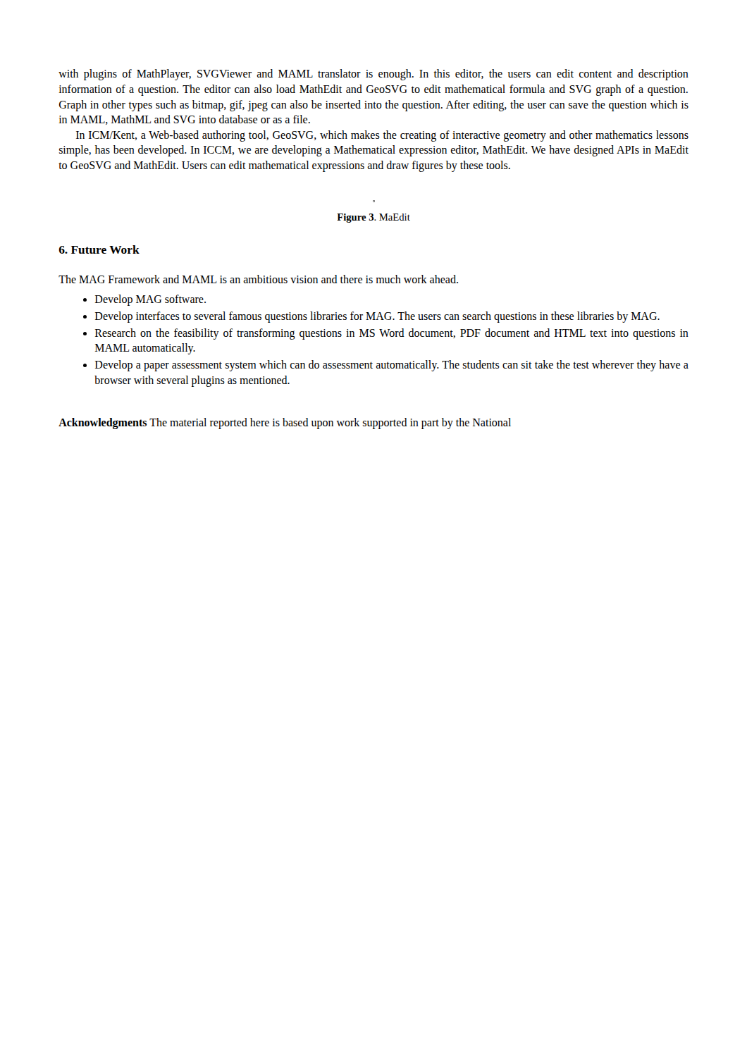with plugins of MathPlayer, SVGViewer and MAML translator is enough. In this editor, the users can edit content and description information of a question. The editor can also load MathEdit and GeoSVG to edit mathematical formula and SVG graph of a question. Graph in other types such as bitmap, gif, jpeg can also be inserted into the question. After editing, the user can save the question which is in MAML, MathML and SVG into database or as a file.
In ICM/Kent, a Web-based authoring tool, GeoSVG, which makes the creating of interactive geometry and other mathematics lessons simple, has been developed. In ICCM, we are developing a Mathematical expression editor, MathEdit. We have designed APIs in MaEdit to GeoSVG and MathEdit. Users can edit mathematical expressions and draw figures by these tools.
Figure 3. MaEdit
6. Future Work
The MAG Framework and MAML is an ambitious vision and there is much work ahead.
Develop MAG software.
Develop interfaces to several famous questions libraries for MAG. The users can search questions in these libraries by MAG.
Research on the feasibility of transforming questions in MS Word document, PDF document and HTML text into questions in MAML automatically.
Develop a paper assessment system which can do assessment automatically. The students can sit take the test wherever they have a browser with several plugins as mentioned.
Acknowledgments The material reported here is based upon work supported in part by the National